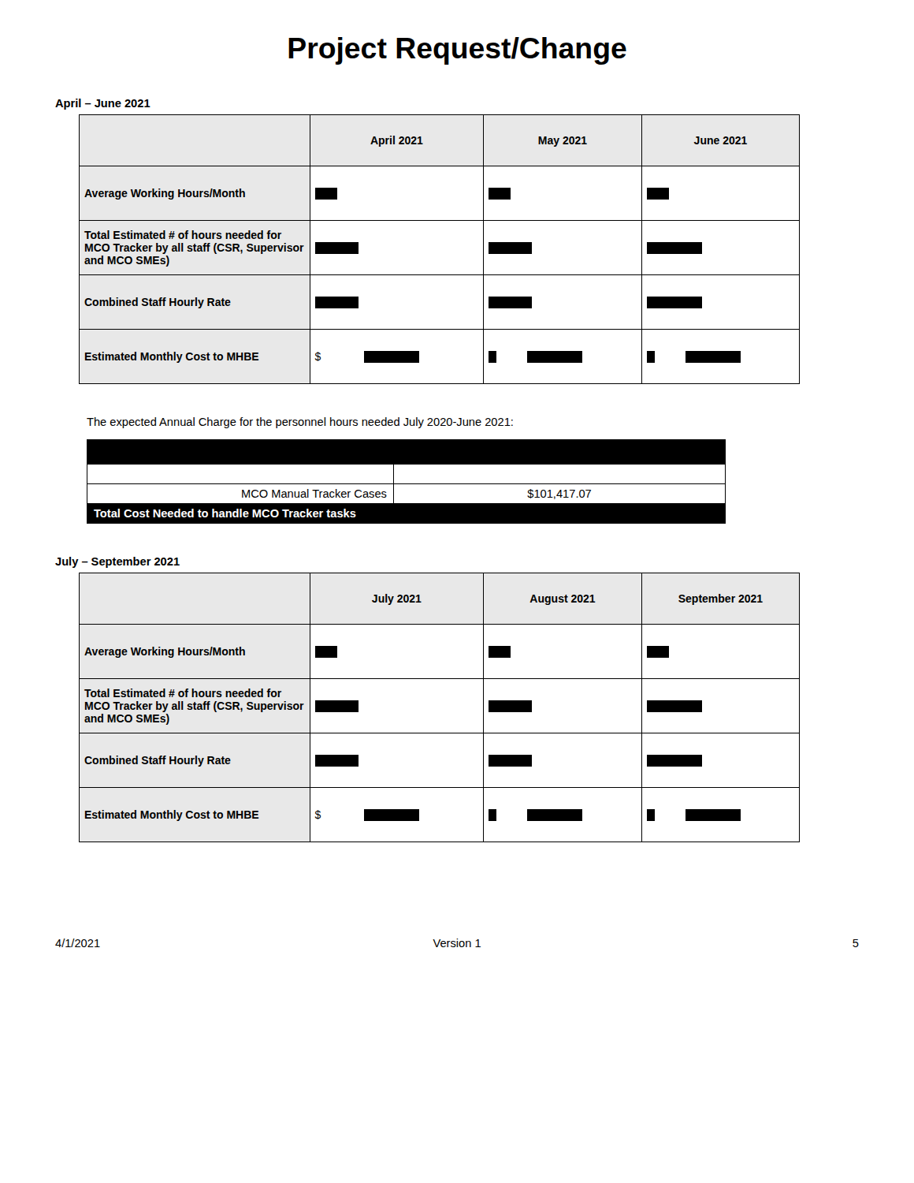Project Request/Change
April – June 2021
| | April 2021 | May 2021 | June 2021 |
| --- | --- | --- | --- |
| Average Working Hours/Month | | | |
| Total Estimated # of hours needed for MCO Tracker by all staff (CSR, Supervisor and MCO SMEs) | | | |
| Combined Staff Hourly Rate | | | |
| Estimated Monthly Cost to MHBE | $ | | |
The expected Annual Charge for the personnel hours needed July 2020-June 2021:
| MCO Manual Tracker Cases | $101,417.07 |
| Total Cost Needed to handle MCO Tracker tasks | |
July – September 2021
| | July 2021 | August 2021 | September 2021 |
| --- | --- | --- | --- |
| Average Working Hours/Month | | | |
| Total Estimated # of hours needed for MCO Tracker by all staff (CSR, Supervisor and MCO SMEs) | | | |
| Combined Staff Hourly Rate | | | |
| Estimated Monthly Cost to MHBE | $ | | |
4/1/2021 Version 1 5